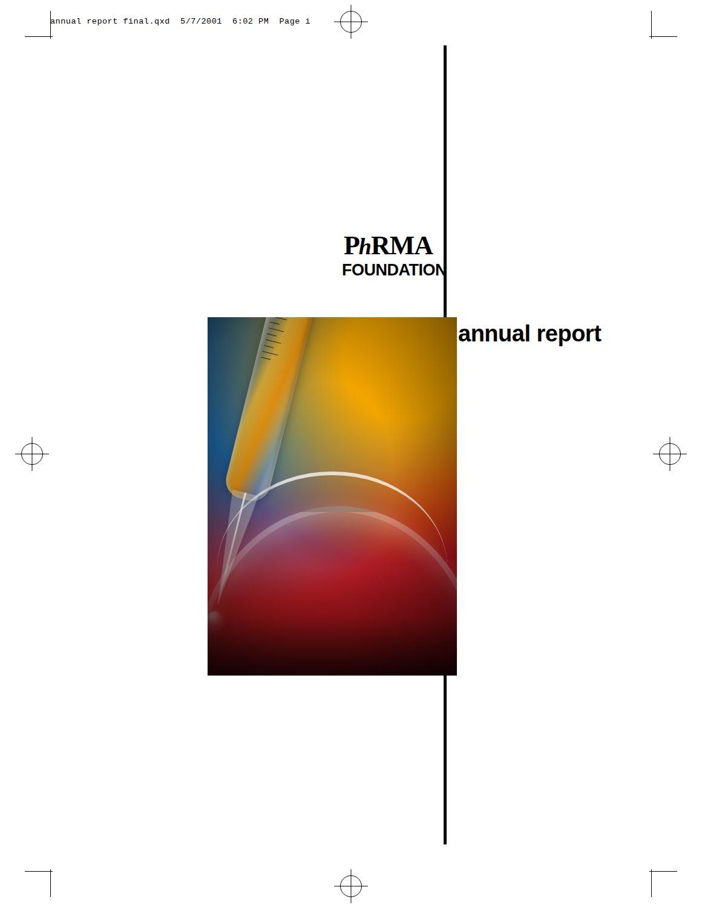annual report final.qxd 5/7/2001 6:02 PM Page i
Ph RMA
FOUNDATION
annual report